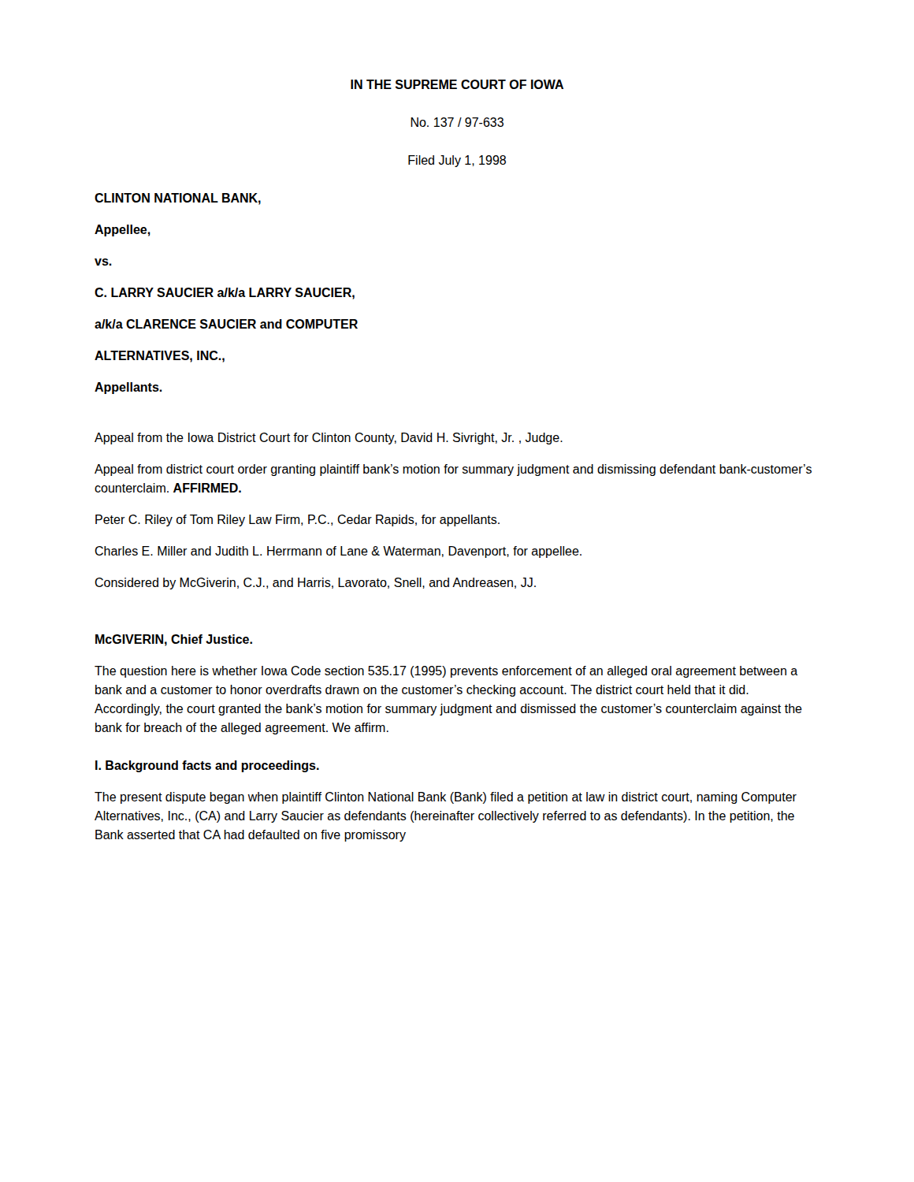IN THE SUPREME COURT OF IOWA
No. 137 / 97-633
Filed July 1, 1998
CLINTON NATIONAL BANK,
Appellee,
vs.
C. LARRY SAUCIER a/k/a LARRY SAUCIER,
a/k/a CLARENCE SAUCIER and COMPUTER
ALTERNATIVES, INC.,
Appellants.
Appeal from the Iowa District Court for Clinton County, David H. Sivright, Jr. , Judge.
Appeal from district court order granting plaintiff bank’s motion for summary judgment and dismissing defendant bank-customer’s counterclaim. AFFIRMED.
Peter C. Riley of Tom Riley Law Firm, P.C., Cedar Rapids, for appellants.
Charles E. Miller and Judith L. Herrmann of Lane & Waterman, Davenport, for appellee.
Considered by McGiverin, C.J., and Harris, Lavorato, Snell, and Andreasen, JJ.
McGIVERIN, Chief Justice.
The question here is whether Iowa Code section 535.17 (1995) prevents enforcement of an alleged oral agreement between a bank and a customer to honor overdrafts drawn on the customer’s checking account. The district court held that it did. Accordingly, the court granted the bank’s motion for summary judgment and dismissed the customer’s counterclaim against the bank for breach of the alleged agreement. We affirm.
I. Background facts and proceedings.
The present dispute began when plaintiff Clinton National Bank (Bank) filed a petition at law in district court, naming Computer Alternatives, Inc., (CA) and Larry Saucier as defendants (hereinafter collectively referred to as defendants). In the petition, the Bank asserted that CA had defaulted on five promissory